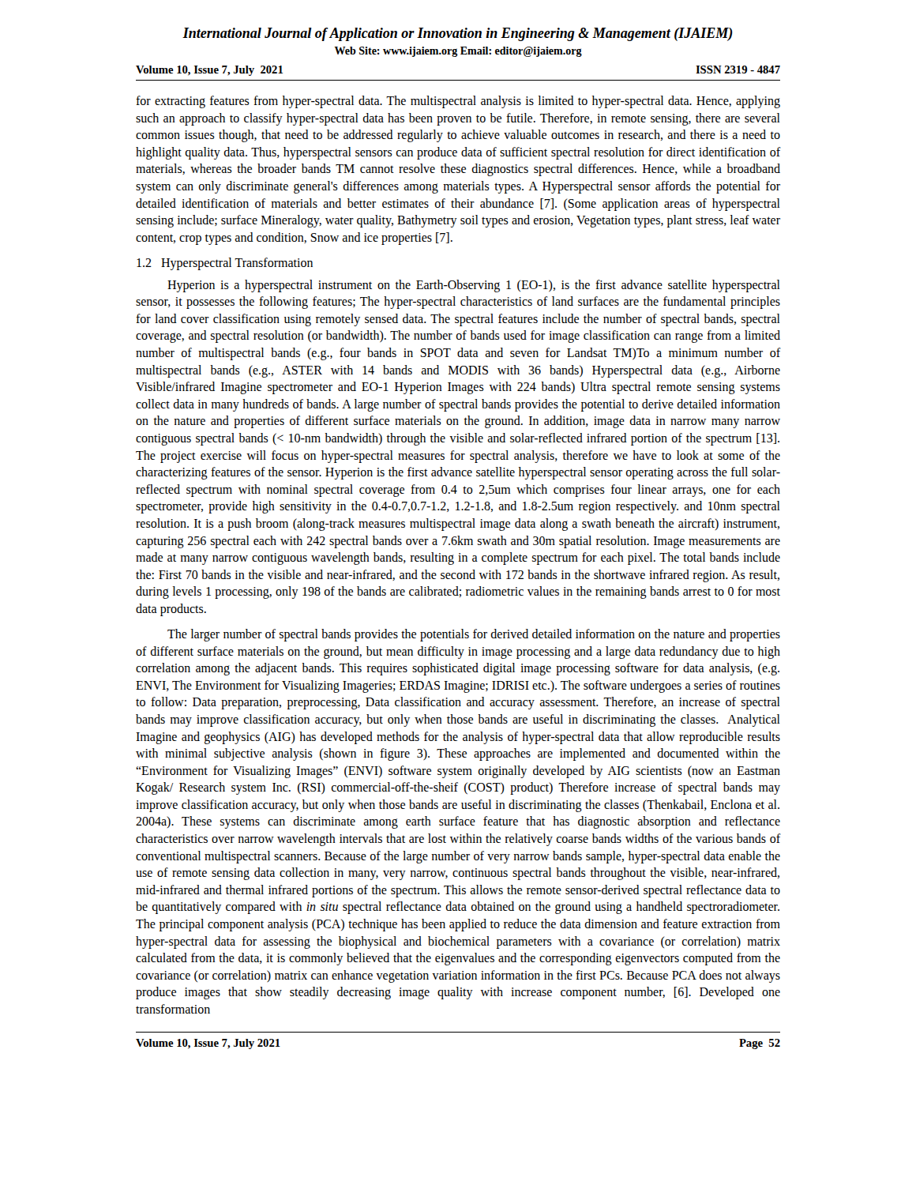International Journal of Application or Innovation in Engineering & Management (IJAIEM)
Web Site: www.ijaiem.org Email: editor@ijaiem.org
Volume 10, Issue 7, July 2021 ISSN 2319 - 4847
for extracting features from hyper-spectral data. The multispectral analysis is limited to hyper-spectral data. Hence, applying such an approach to classify hyper-spectral data has been proven to be futile. Therefore, in remote sensing, there are several common issues though, that need to be addressed regularly to achieve valuable outcomes in research, and there is a need to highlight quality data. Thus, hyperspectral sensors can produce data of sufficient spectral resolution for direct identification of materials, whereas the broader bands TM cannot resolve these diagnostics spectral differences. Hence, while a broadband system can only discriminate general's differences among materials types. A Hyperspectral sensor affords the potential for detailed identification of materials and better estimates of their abundance [7]. (Some application areas of hyperspectral sensing include; surface Mineralogy, water quality, Bathymetry soil types and erosion, Vegetation types, plant stress, leaf water content, crop types and condition, Snow and ice properties [7].
1.2 Hyperspectral Transformation
Hyperion is a hyperspectral instrument on the Earth-Observing 1 (EO-1), is the first advance satellite hyperspectral sensor, it possesses the following features; The hyper-spectral characteristics of land surfaces are the fundamental principles for land cover classification using remotely sensed data. The spectral features include the number of spectral bands, spectral coverage, and spectral resolution (or bandwidth). The number of bands used for image classification can range from a limited number of multispectral bands (e.g., four bands in SPOT data and seven for Landsat TM)To a minimum number of multispectral bands (e.g., ASTER with 14 bands and MODIS with 36 bands) Hyperspectral data (e.g., Airborne Visible/infrared Imagine spectrometer and EO-1 Hyperion Images with 224 bands) Ultra spectral remote sensing systems collect data in many hundreds of bands. A large number of spectral bands provides the potential to derive detailed information on the nature and properties of different surface materials on the ground. In addition, image data in narrow many narrow contiguous spectral bands (< 10-nm bandwidth) through the visible and solar-reflected infrared portion of the spectrum [13]. The project exercise will focus on hyper-spectral measures for spectral analysis, therefore we have to look at some of the characterizing features of the sensor. Hyperion is the first advance satellite hyperspectral sensor operating across the full solar-reflected spectrum with nominal spectral coverage from 0.4 to 2,5um which comprises four linear arrays, one for each spectrometer, provide high sensitivity in the 0.4-0.7,0.7-1.2, 1.2-1.8, and 1.8-2.5um region respectively. and 10nm spectral resolution. It is a push broom (along-track measures multispectral image data along a swath beneath the aircraft) instrument, capturing 256 spectral each with 242 spectral bands over a 7.6km swath and 30m spatial resolution. Image measurements are made at many narrow contiguous wavelength bands, resulting in a complete spectrum for each pixel. The total bands include the: First 70 bands in the visible and near-infrared, and the second with 172 bands in the shortwave infrared region. As result, during levels 1 processing, only 198 of the bands are calibrated; radiometric values in the remaining bands arrest to 0 for most data products.
The larger number of spectral bands provides the potentials for derived detailed information on the nature and properties of different surface materials on the ground, but mean difficulty in image processing and a large data redundancy due to high correlation among the adjacent bands. This requires sophisticated digital image processing software for data analysis, (e.g. ENVI, The Environment for Visualizing Imageries; ERDAS Imagine; IDRISI etc.). The software undergoes a series of routines to follow: Data preparation, preprocessing, Data classification and accuracy assessment. Therefore, an increase of spectral bands may improve classification accuracy, but only when those bands are useful in discriminating the classes. Analytical Imagine and geophysics (AIG) has developed methods for the analysis of hyper-spectral data that allow reproducible results with minimal subjective analysis (shown in figure 3). These approaches are implemented and documented within the “Environment for Visualizing Images” (ENVI) software system originally developed by AIG scientists (now an Eastman Kogak/ Research system Inc. (RSI) commercial-off-the-sheif (COST) product) Therefore increase of spectral bands may improve classification accuracy, but only when those bands are useful in discriminating the classes (Thenkabail, Enclona et al. 2004a). These systems can discriminate among earth surface feature that has diagnostic absorption and reflectance characteristics over narrow wavelength intervals that are lost within the relatively coarse bands widths of the various bands of conventional multispectral scanners. Because of the large number of very narrow bands sample, hyper-spectral data enable the use of remote sensing data collection in many, very narrow, continuous spectral bands throughout the visible, near-infrared, mid-infrared and thermal infrared portions of the spectrum. This allows the remote sensor-derived spectral reflectance data to be quantitatively compared with in situ spectral reflectance data obtained on the ground using a handheld spectroradiometer. The principal component analysis (PCA) technique has been applied to reduce the data dimension and feature extraction from hyper-spectral data for assessing the biophysical and biochemical parameters with a covariance (or correlation) matrix calculated from the data, it is commonly believed that the eigenvalues and the corresponding eigenvectors computed from the covariance (or correlation) matrix can enhance vegetation variation information in the first PCs. Because PCA does not always produce images that show steadily decreasing image quality with increase component number, [6]. Developed one transformation
Volume 10, Issue 7, July 2021 Page 52